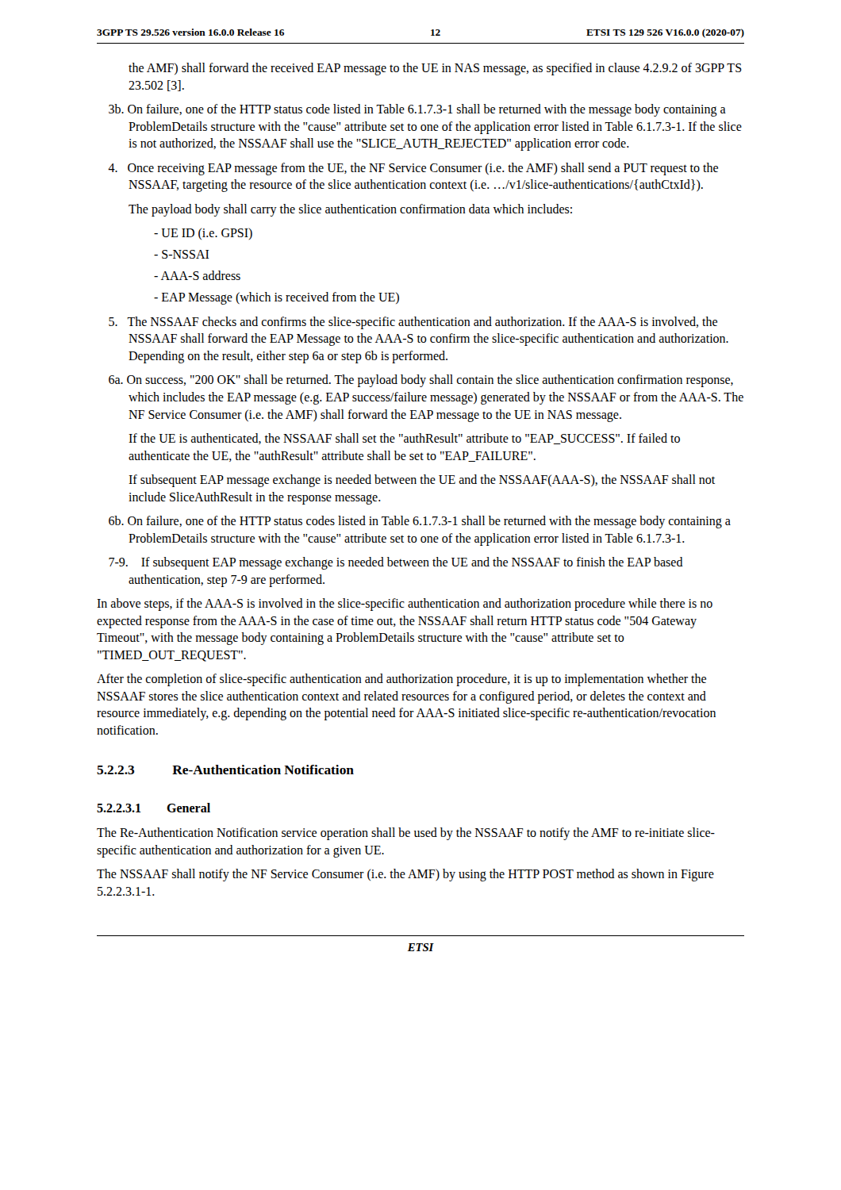3GPP TS 29.526 version 16.0.0 Release 16 12 ETSI TS 129 526 V16.0.0 (2020-07)
the AMF) shall forward the received EAP message to the UE in NAS message, as specified in clause 4.2.9.2 of 3GPP TS 23.502 [3].
3b. On failure, one of the HTTP status code listed in Table 6.1.7.3-1 shall be returned with the message body containing a ProblemDetails structure with the "cause" attribute set to one of the application error listed in Table 6.1.7.3-1. If the slice is not authorized, the NSSAAF shall use the "SLICE_AUTH_REJECTED" application error code.
4. Once receiving EAP message from the UE, the NF Service Consumer (i.e. the AMF) shall send a PUT request to the NSSAAF, targeting the resource of the slice authentication context (i.e. …/v1/slice-authentications/{authCtxId}).
The payload body shall carry the slice authentication confirmation data which includes:
UE ID (i.e. GPSI)
S-NSSAI
AAA-S address
EAP Message (which is received from the UE)
5. The NSSAAF checks and confirms the slice-specific authentication and authorization. If the AAA-S is involved, the NSSAAF shall forward the EAP Message to the AAA-S to confirm the slice-specific authentication and authorization. Depending on the result, either step 6a or step 6b is performed.
6a. On success, "200 OK" shall be returned. The payload body shall contain the slice authentication confirmation response, which includes the EAP message (e.g. EAP success/failure message) generated by the NSSAAF or from the AAA-S. The NF Service Consumer (i.e. the AMF) shall forward the EAP message to the UE in NAS message.
If the UE is authenticated, the NSSAAF shall set the "authResult" attribute to "EAP_SUCCESS". If failed to authenticate the UE, the "authResult" attribute shall be set to "EAP_FAILURE".
If subsequent EAP message exchange is needed between the UE and the NSSAAF(AAA-S), the NSSAAF shall not include SliceAuthResult in the response message.
6b. On failure, one of the HTTP status codes listed in Table 6.1.7.3-1 shall be returned with the message body containing a ProblemDetails structure with the "cause" attribute set to one of the application error listed in Table 6.1.7.3-1.
7-9. If subsequent EAP message exchange is needed between the UE and the NSSAAF to finish the EAP based authentication, step 7-9 are performed.
In above steps, if the AAA-S is involved in the slice-specific authentication and authorization procedure while there is no expected response from the AAA-S in the case of time out, the NSSAAF shall return HTTP status code "504 Gateway Timeout", with the message body containing a ProblemDetails structure with the "cause" attribute set to "TIMED_OUT_REQUEST".
After the completion of slice-specific authentication and authorization procedure, it is up to implementation whether the NSSAAF stores the slice authentication context and related resources for a configured period, or deletes the context and resource immediately, e.g. depending on the potential need for AAA-S initiated slice-specific re-authentication/revocation notification.
5.2.2.3 Re-Authentication Notification
5.2.2.3.1 General
The Re-Authentication Notification service operation shall be used by the NSSAAF to notify the AMF to re-initiate slice-specific authentication and authorization for a given UE.
The NSSAAF shall notify the NF Service Consumer (i.e. the AMF) by using the HTTP POST method as shown in Figure 5.2.2.3.1-1.
ETSI